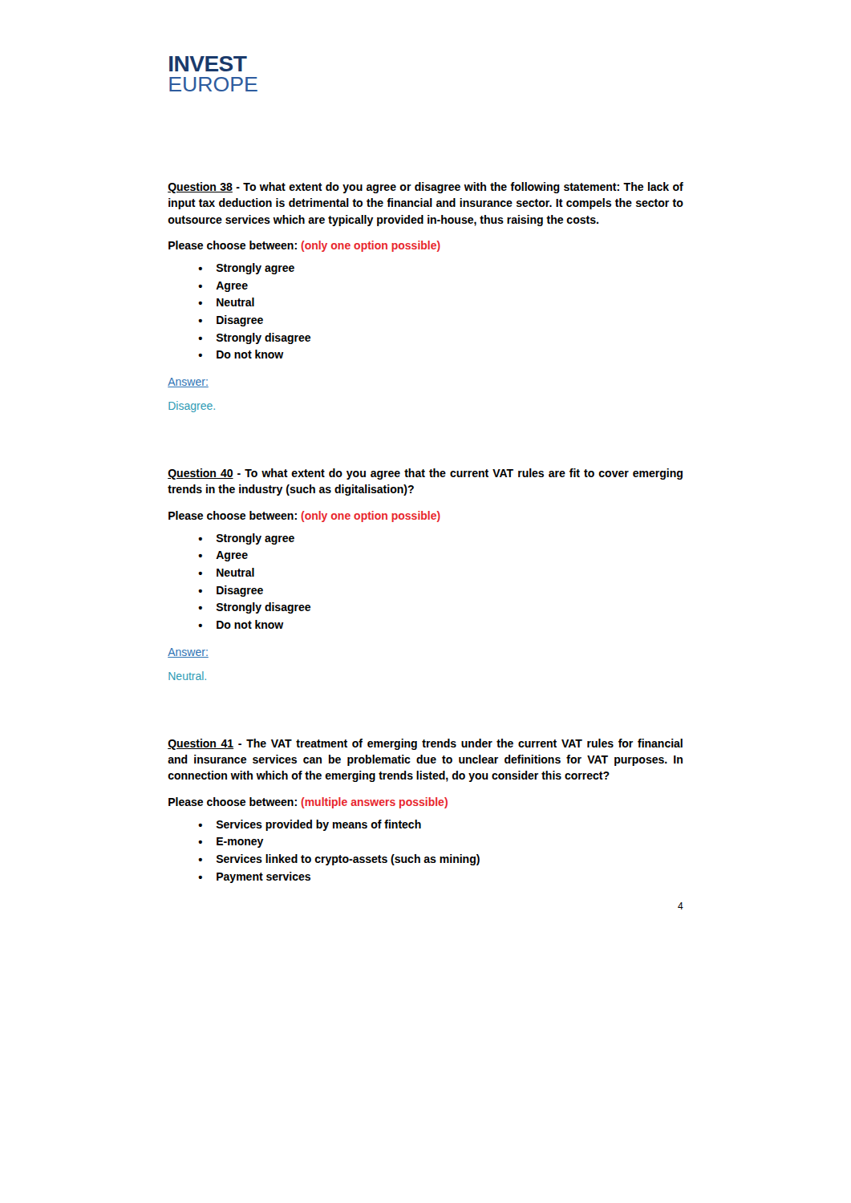INVEST
EUROPE
Question 38 - To what extent do you agree or disagree with the following statement: The lack of input tax deduction is detrimental to the financial and insurance sector. It compels the sector to outsource services which are typically provided in-house, thus raising the costs.
Please choose between: (only one option possible)
Strongly agree
Agree
Neutral
Disagree
Strongly disagree
Do not know
Answer:
Disagree.
Question 40 - To what extent do you agree that the current VAT rules are fit to cover emerging trends in the industry (such as digitalisation)?
Please choose between: (only one option possible)
Strongly agree
Agree
Neutral
Disagree
Strongly disagree
Do not know
Answer:
Neutral.
Question 41 - The VAT treatment of emerging trends under the current VAT rules for financial and insurance services can be problematic due to unclear definitions for VAT purposes. In connection with which of the emerging trends listed, do you consider this correct?
Please choose between: (multiple answers possible)
Services provided by means of fintech
E-money
Services linked to crypto-assets (such as mining)
Payment services
4